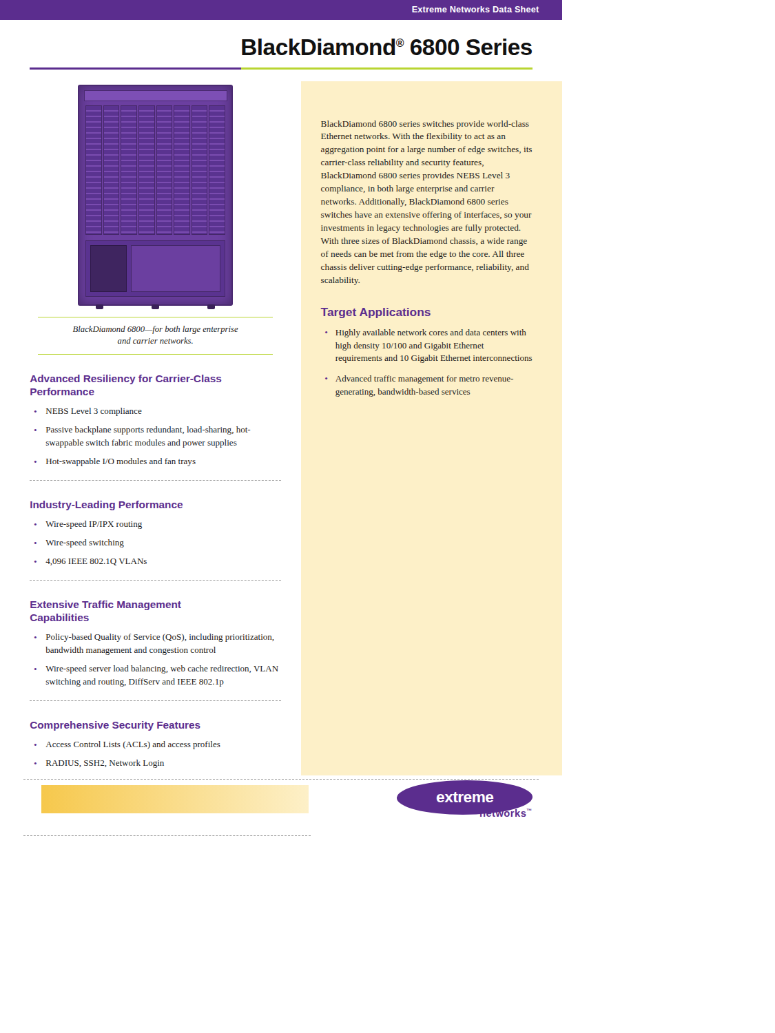Extreme Networks Data Sheet
BlackDiamond® 6800 Series
BlackDiamond 6800—for both large enterprise
and carrier networks.
Advanced Resiliency for Carrier-Class
Performance
NEBS Level 3 compliance
Passive backplane supports redundant, load-sharing, hot-swappable switch fabric modules and power supplies
Hot-swappable I/O modules and fan trays
Industry-Leading Performance
Wire-speed IP/IPX routing
Wire-speed switching
4,096 IEEE 802.1Q VLANs
Extensive Traffic Management
Capabilities
Policy-based Quality of Service (QoS), including prioritization, bandwidth management and congestion control
Wire-speed server load balancing, web cache redirection, VLAN switching and routing, DiffServ and IEEE 802.1p
Comprehensive Security Features
Access Control Lists (ACLs) and access profiles
RADIUS, SSH2, Network Login
BlackDiamond 6800 series switches provide world-class Ethernet networks. With the flexibility to act as an aggregation point for a large number of edge switches, its carrier-class reliability and security features, BlackDiamond 6800 series provides NEBS Level 3 compliance, in both large enterprise and carrier networks. Additionally, BlackDiamond 6800 series switches have an extensive offering of interfaces, so your investments in legacy technologies are fully protected. With three sizes of BlackDiamond chassis, a wide range of needs can be met from the edge to the core. All three chassis deliver cutting-edge performance, reliability, and scalability.
Target Applications
Highly available network cores and data centers with high density 10/100 and Gigabit Ethernet requirements and 10 Gigabit Ethernet interconnections
Advanced traffic management for metro revenue-generating, bandwidth-based services
extreme
networks™